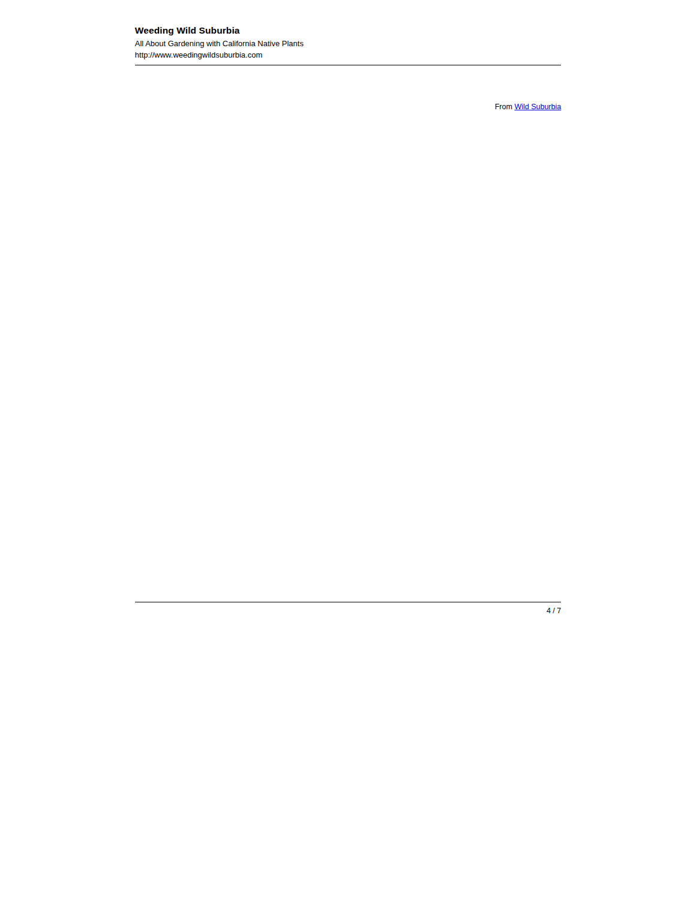Weeding Wild Suburbia
All About Gardening with California Native Plants
http://www.weedingwildsuburbia.com
From Wild Suburbia
4 / 7